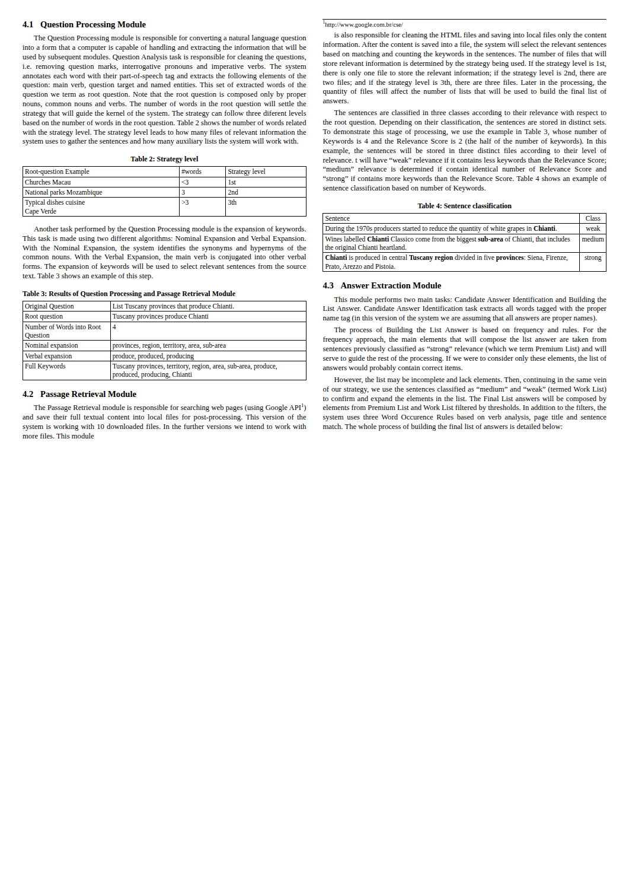4.1 Question Processing Module
The Question Processing module is responsible for converting a natural language question into a form that a computer is capable of handling and extracting the information that will be used by subsequent modules. Question Analysis task is responsible for cleaning the questions, i.e. removing question marks, interrogative pronouns and imperative verbs. The system annotates each word with their part-of-speech tag and extracts the following elements of the question: main verb, question target and named entities. This set of extracted words of the question we term as root question. Note that the root question is composed only by proper nouns, common nouns and verbs. The number of words in the root question will settle the strategy that will guide the kernel of the system. The strategy can follow three diferent levels based on the number of words in the root question. Table 2 shows the number of words related with the strategy level. The strategy level leads to how many files of relevant information the system uses to gather the sentences and how many auxiliary lists the system will work with.
Table 2: Strategy level
| Root-question Example | #words | Strategy level |
| Churches Macau | <3 | 1st |
| National parks Mozambique | 3 | 2nd |
| Typical dishes cuisine Cape Verde | >3 | 3th |
Another task performed by the Question Processing module is the expansion of keywords. This task is made using two different algorithms: Nominal Expansion and Verbal Expansion. With the Nominal Expansion, the system identifies the synonyms and hypernyms of the common nouns. With the Verbal Expansion, the main verb is conjugated into other verbal forms. The expansion of keywords will be used to select relevant sentences from the source text. Table 3 shows an example of this step.
Table 3: Results of Question Processing and Passage Retrieval Module
| Original Question | List Tuscany provinces that produce Chianti. |
| Root question | Tuscany provinces produce Chianti |
| Number of Words into Root Question | 4 |
| Nominal expansion | provinces, region, territory, area, sub-area |
| Verbal expansion | produce, produced, producing |
| Full Keywords | Tuscany provinces, territory, region, area, sub-area, produce, produced, producing, Chianti |
4.2 Passage Retrieval Module
The Passage Retrieval module is responsible for searching web pages (using Google API1) and save their full textual content into local files for post-processing. This version of the system is working with 10 downloaded files. In the further versions we intend to work with more files. This module
1http://www.google.com.br/cse/
is also responsible for cleaning the HTML files and saving into local files only the content information. After the content is saved into a file, the system will select the relevant sentences based on matching and counting the keywords in the sentences. The number of files that will store relevant information is determined by the strategy being used. If the strategy level is 1st, there is only one file to store the relevant information; if the strategy level is 2nd, there are two files; and if the strategy level is 3th, there are three files. Later in the processing, the quantity of files will affect the number of lists that will be used to build the final list of answers.
The sentences are classified in three classes according to their relevance with respect to the root question. Depending on their classification, the sentences are stored in distinct sets. To demonstrate this stage of processing, we use the example in Table 3, whose number of Keywords is 4 and the Relevance Score is 2 (the half of the number of keywords). In this example, the sentences will be stored in three distinct files according to their level of relevance. t will have “weak” relevance if it contains less keywords than the Relevance Score; “medium” relevance is determined if contain identical number of Relevance Score and “strong” if contains more keywords than the Relevance Score. Table 4 shows an example of sentence classification based on number of Keywords.
Table 4: Sentence classification
| Sentence | Class |
| During the 1970s producers started to reduce the quantity of white grapes in Chianti . | weak |
| Wines labelled Chianti Classico come from the biggest sub-area of Chianti, that includes the original Chianti heartland. | medium |
| Chianti is produced in central Tuscany region divided in five provinces : Siena, Firenze, Prato, Arezzo and Pistoia. | strong |
4.3 Answer Extraction Module
This module performs two main tasks: Candidate Answer Identification and Building the List Answer. Candidate Answer Identification task extracts all words tagged with the proper name tag (in this version of the system we are assuming that all answers are proper names).
The process of Building the List Answer is based on frequency and rules. For the frequency approach, the main elements that will compose the list answer are taken from sentences previously classified as “strong” relevance (which we term Premium List) and will serve to guide the rest of the processing. If we were to consider only these elements, the list of answers would probably contain correct items.
However, the list may be incomplete and lack elements. Then, continuing in the same vein of our strategy, we use the sentences classified as “medium” and “weak” (termed Work List) to confirm and expand the elements in the list. The Final List answers will be composed by elements from Premium List and Work List filtered by thresholds. In addition to the filters, the system uses three Word Occurence Rules based on verb analysis, page title and sentence match. The whole process of building the final list of answers is detailed below: